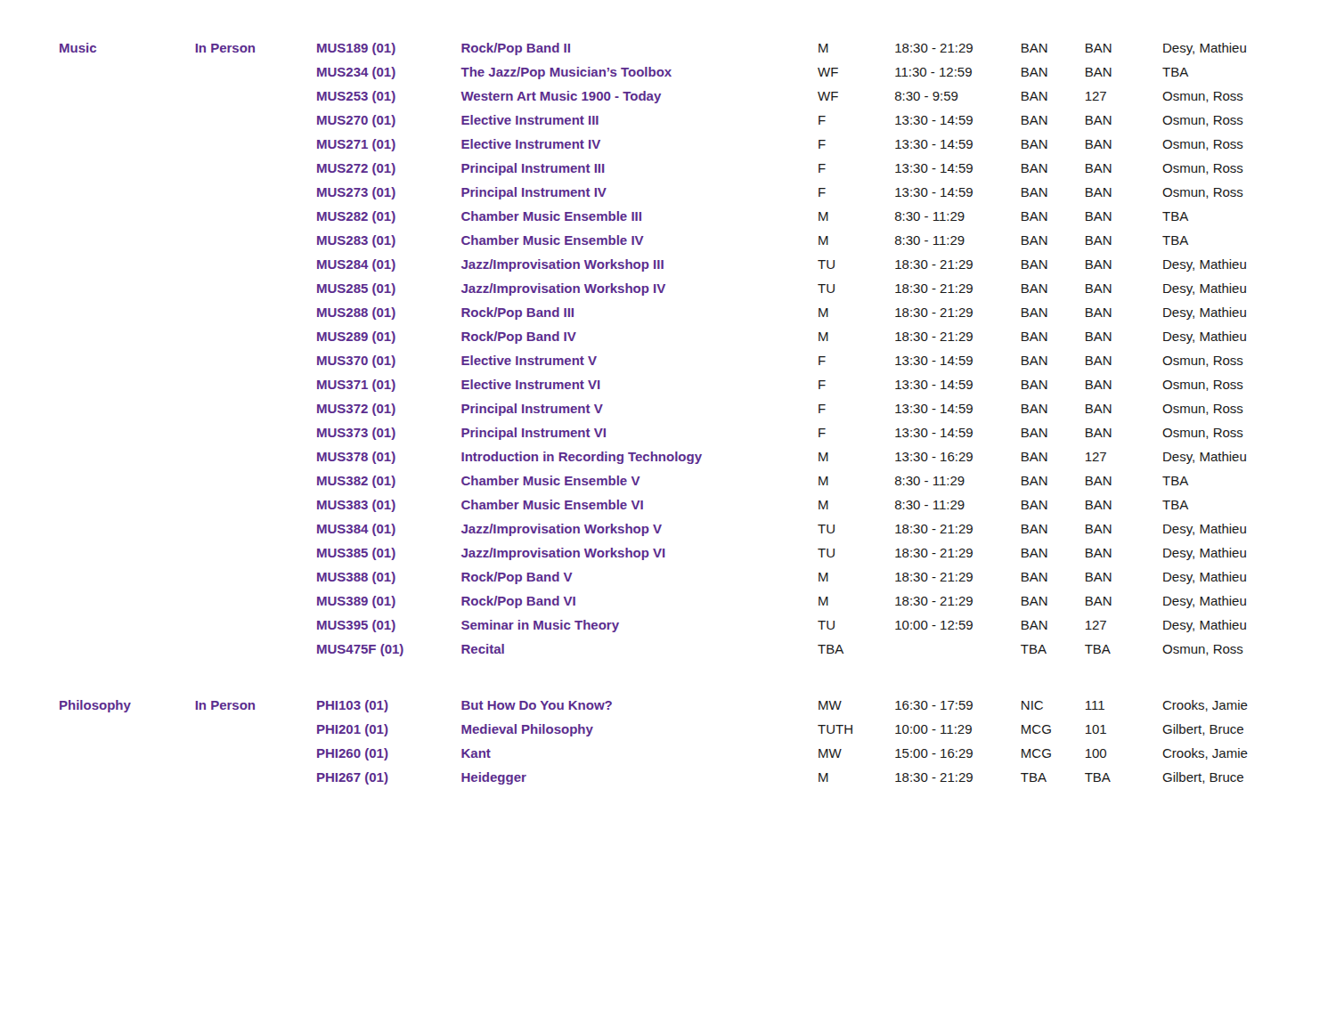| Music | In Person | MUS189 (01) | Rock/Pop Band II | M | 18:30 - 21:29 | BAN | BAN | Desy, Mathieu |
| | | MUS234 (01) | The Jazz/Pop Musician’s Toolbox | WF | 11:30 - 12:59 | BAN | BAN | TBA |
| | | MUS253 (01) | Western Art Music 1900 - Today | WF | 8:30 - 9:59 | BAN | 127 | Osmun, Ross |
| | | MUS270 (01) | Elective Instrument III | F | 13:30 - 14:59 | BAN | BAN | Osmun, Ross |
| | | MUS271 (01) | Elective Instrument IV | F | 13:30 - 14:59 | BAN | BAN | Osmun, Ross |
| | | MUS272 (01) | Principal Instrument III | F | 13:30 - 14:59 | BAN | BAN | Osmun, Ross |
| | | MUS273 (01) | Principal Instrument IV | F | 13:30 - 14:59 | BAN | BAN | Osmun, Ross |
| | | MUS282 (01) | Chamber Music Ensemble III | M | 8:30 - 11:29 | BAN | BAN | TBA |
| | | MUS283 (01) | Chamber Music Ensemble IV | M | 8:30 - 11:29 | BAN | BAN | TBA |
| | | MUS284 (01) | Jazz/Improvisation Workshop III | TU | 18:30 - 21:29 | BAN | BAN | Desy, Mathieu |
| | | MUS285 (01) | Jazz/Improvisation Workshop IV | TU | 18:30 - 21:29 | BAN | BAN | Desy, Mathieu |
| | | MUS288 (01) | Rock/Pop Band III | M | 18:30 - 21:29 | BAN | BAN | Desy, Mathieu |
| | | MUS289 (01) | Rock/Pop Band IV | M | 18:30 - 21:29 | BAN | BAN | Desy, Mathieu |
| | | MUS370 (01) | Elective Instrument V | F | 13:30 - 14:59 | BAN | BAN | Osmun, Ross |
| | | MUS371 (01) | Elective Instrument VI | F | 13:30 - 14:59 | BAN | BAN | Osmun, Ross |
| | | MUS372 (01) | Principal Instrument V | F | 13:30 - 14:59 | BAN | BAN | Osmun, Ross |
| | | MUS373 (01) | Principal Instrument VI | F | 13:30 - 14:59 | BAN | BAN | Osmun, Ross |
| | | MUS378 (01) | Introduction in Recording Technology | M | 13:30 - 16:29 | BAN | 127 | Desy, Mathieu |
| | | MUS382 (01) | Chamber Music Ensemble V | M | 8:30 - 11:29 | BAN | BAN | TBA |
| | | MUS383 (01) | Chamber Music Ensemble VI | M | 8:30 - 11:29 | BAN | BAN | TBA |
| | | MUS384 (01) | Jazz/Improvisation Workshop V | TU | 18:30 - 21:29 | BAN | BAN | Desy, Mathieu |
| | | MUS385 (01) | Jazz/Improvisation Workshop VI | TU | 18:30 - 21:29 | BAN | BAN | Desy, Mathieu |
| | | MUS388 (01) | Rock/Pop Band V | M | 18:30 - 21:29 | BAN | BAN | Desy, Mathieu |
| | | MUS389 (01) | Rock/Pop Band VI | M | 18:30 - 21:29 | BAN | BAN | Desy, Mathieu |
| | | MUS395 (01) | Seminar in Music Theory | TU | 10:00 - 12:59 | BAN | 127 | Desy, Mathieu |
| | | MUS475F (01) | Recital | TBA | | TBA | TBA | Osmun, Ross |
| Philosophy | In Person | PHI103 (01) | But How Do You Know? | MW | 16:30 - 17:59 | NIC | 111 | Crooks, Jamie |
| | | PHI201 (01) | Medieval Philosophy | TUTH | 10:00 - 11:29 | MCG | 101 | Gilbert, Bruce |
| | | PHI260 (01) | Kant | MW | 15:00 - 16:29 | MCG | 100 | Crooks, Jamie |
| | | PHI267 (01) | Heidegger | M | 18:30 - 21:29 | TBA | TBA | Gilbert, Bruce |